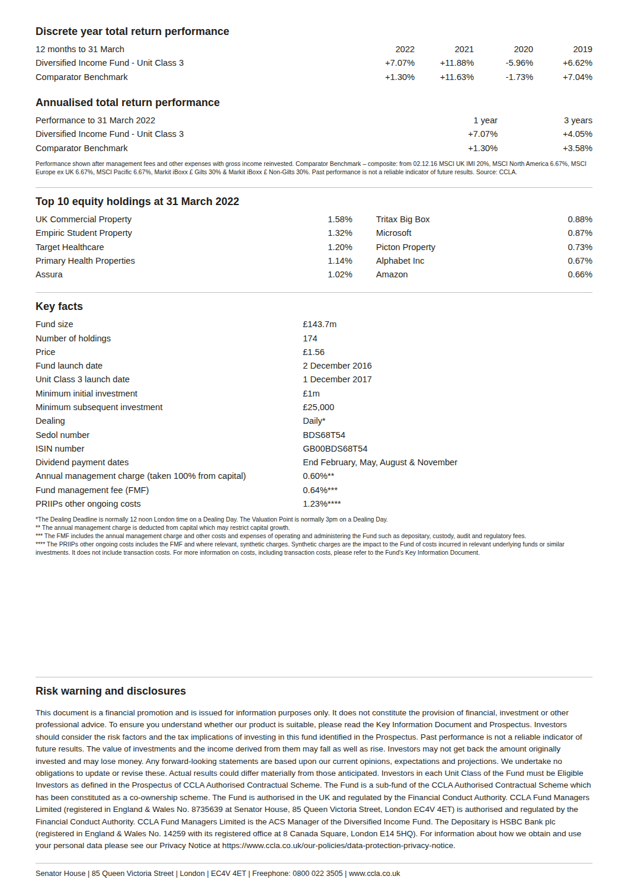Discrete year total return performance
| 12 months to 31 March | 2022 | 2021 | 2020 | 2019 |
| Diversified Income Fund - Unit Class 3 | +7.07% | +11.88% | -5.96% | +6.62% |
| Comparator Benchmark | +1.30% | +11.63% | -1.73% | +7.04% |
Annualised total return performance
| Performance to 31 March 2022 | 1 year | 3 years |
| Diversified Income Fund - Unit Class 3 | +7.07% | +4.05% |
| Comparator Benchmark | +1.30% | +3.58% |
Performance shown after management fees and other expenses with gross income reinvested. Comparator Benchmark – composite: from 02.12.16 MSCI UK IMI 20%, MSCI North America 6.67%, MSCI Europe ex UK 6.67%, MSCI Pacific 6.67%, Markit iBoxx £ Gilts 30% & Markit iBoxx £ Non-Gilts 30%. Past performance is not a reliable indicator of future results. Source: CCLA.
Top 10 equity holdings at 31 March 2022
| UK Commercial Property | 1.58% | Tritax Big Box | 0.88% |
| Empiric Student Property | 1.32% | Microsoft | 0.87% |
| Target Healthcare | 1.20% | Picton Property | 0.73% |
| Primary Health Properties | 1.14% | Alphabet Inc | 0.67% |
| Assura | 1.02% | Amazon | 0.66% |
Key facts
| Fund size | £143.7m |
| Number of holdings | 174 |
| Price | £1.56 |
| Fund launch date | 2 December 2016 |
| Unit Class 3 launch date | 1 December 2017 |
| Minimum initial investment | £1m |
| Minimum subsequent investment | £25,000 |
| Dealing | Daily* |
| Sedol number | BDS68T54 |
| ISIN number | GB00BDS68T54 |
| Dividend payment dates | End February, May, August & November |
| Annual management charge (taken 100% from capital) | 0.60%** |
| Fund management fee (FMF) | 0.64%*** |
| PRIIPs other ongoing costs | 1.23%**** |
*The Dealing Deadline is normally 12 noon London time on a Dealing Day. The Valuation Point is normally 3pm on a Dealing Day.
** The annual management charge is deducted from capital which may restrict capital growth.
*** The FMF includes the annual management charge and other costs and expenses of operating and administering the Fund such as depositary, custody, audit and regulatory fees.
**** The PRIIPs other ongoing costs includes the FMF and where relevant, synthetic charges. Synthetic charges are the impact to the Fund of costs incurred in relevant underlying funds or similar investments. It does not include transaction costs. For more information on costs, including transaction costs, please refer to the Fund's Key Information Document.
Risk warning and disclosures
This document is a financial promotion and is issued for information purposes only. It does not constitute the provision of financial, investment or other professional advice. To ensure you understand whether our product is suitable, please read the Key Information Document and Prospectus. Investors should consider the risk factors and the tax implications of investing in this fund identified in the Prospectus. Past performance is not a reliable indicator of future results. The value of investments and the income derived from them may fall as well as rise. Investors may not get back the amount originally invested and may lose money. Any forward-looking statements are based upon our current opinions, expectations and projections. We undertake no obligations to update or revise these. Actual results could differ materially from those anticipated. Investors in each Unit Class of the Fund must be Eligible Investors as defined in the Prospectus of CCLA Authorised Contractual Scheme. The Fund is a sub-fund of the CCLA Authorised Contractual Scheme which has been constituted as a co-ownership scheme. The Fund is authorised in the UK and regulated by the Financial Conduct Authority. CCLA Fund Managers Limited (registered in England & Wales No. 8735639 at Senator House, 85 Queen Victoria Street, London EC4V 4ET) is authorised and regulated by the Financial Conduct Authority. CCLA Fund Managers Limited is the ACS Manager of the Diversified Income Fund. The Depositary is HSBC Bank plc (registered in England & Wales No. 14259 with its registered office at 8 Canada Square, London E14 5HQ). For information about how we obtain and use your personal data please see our Privacy Notice at https://www.ccla.co.uk/our-policies/data-protection-privacy-notice.
Senator House | 85 Queen Victoria Street | London | EC4V 4ET | Freephone: 0800 022 3505 | www.ccla.co.uk